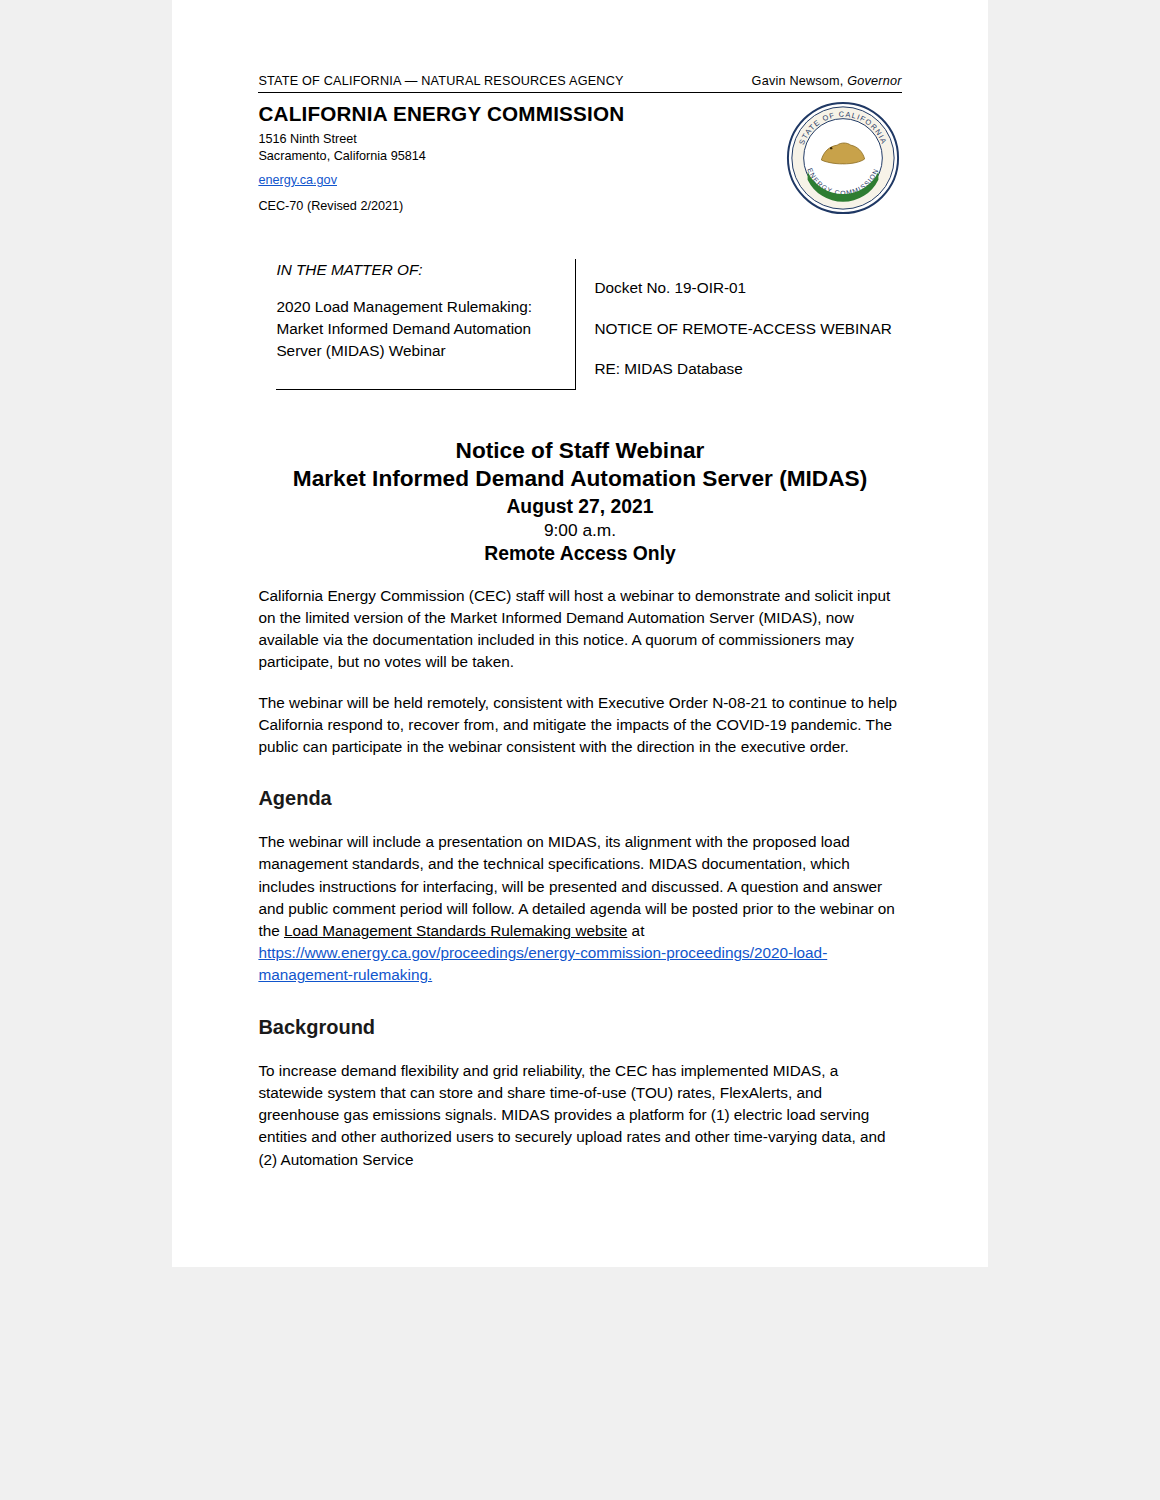State of California — Natural Resources Agency
Gavin Newsom, Governor
CALIFORNIA ENERGY COMMISSION
1516 Ninth Street
Sacramento, California 95814
energy.ca.gov
CEC-70 (Revised 2/2021)
STATE OF CALIFORNIA ENERGY COMMISSION
IN THE MATTER OF:
2020 Load Management Rulemaking: Market Informed Demand Automation Server (MIDAS) Webinar
Docket No. 19-OIR-01
NOTICE OF REMOTE-ACCESS WEBINAR
RE: MIDAS Database
Notice of Staff Webinar
Market Informed Demand Automation Server (MIDAS)
August 27, 2021
9:00 a.m.
Remote Access Only
California Energy Commission (CEC) staff will host a webinar to demonstrate and solicit input on the limited version of the Market Informed Demand Automation Server (MIDAS), now available via the documentation included in this notice. A quorum of commissioners may participate, but no votes will be taken.
The webinar will be held remotely, consistent with Executive Order N-08-21 to continue to help California respond to, recover from, and mitigate the impacts of the COVID-19 pandemic. The public can participate in the webinar consistent with the direction in the executive order.
Agenda
The webinar will include a presentation on MIDAS, its alignment with the proposed load management standards, and the technical specifications. MIDAS documentation, which includes instructions for interfacing, will be presented and discussed. A question and answer and public comment period will follow. A detailed agenda will be posted prior to the webinar on the Load Management Standards Rulemaking website at https://www.energy.ca.gov/proceedings/energy-commission-proceedings/2020-load-management-rulemaking.
Background
To increase demand flexibility and grid reliability, the CEC has implemented MIDAS, a statewide system that can store and share time-of-use (TOU) rates, FlexAlerts, and greenhouse gas emissions signals. MIDAS provides a platform for (1) electric load serving entities and other authorized users to securely upload rates and other time-varying data, and (2) Automation Service